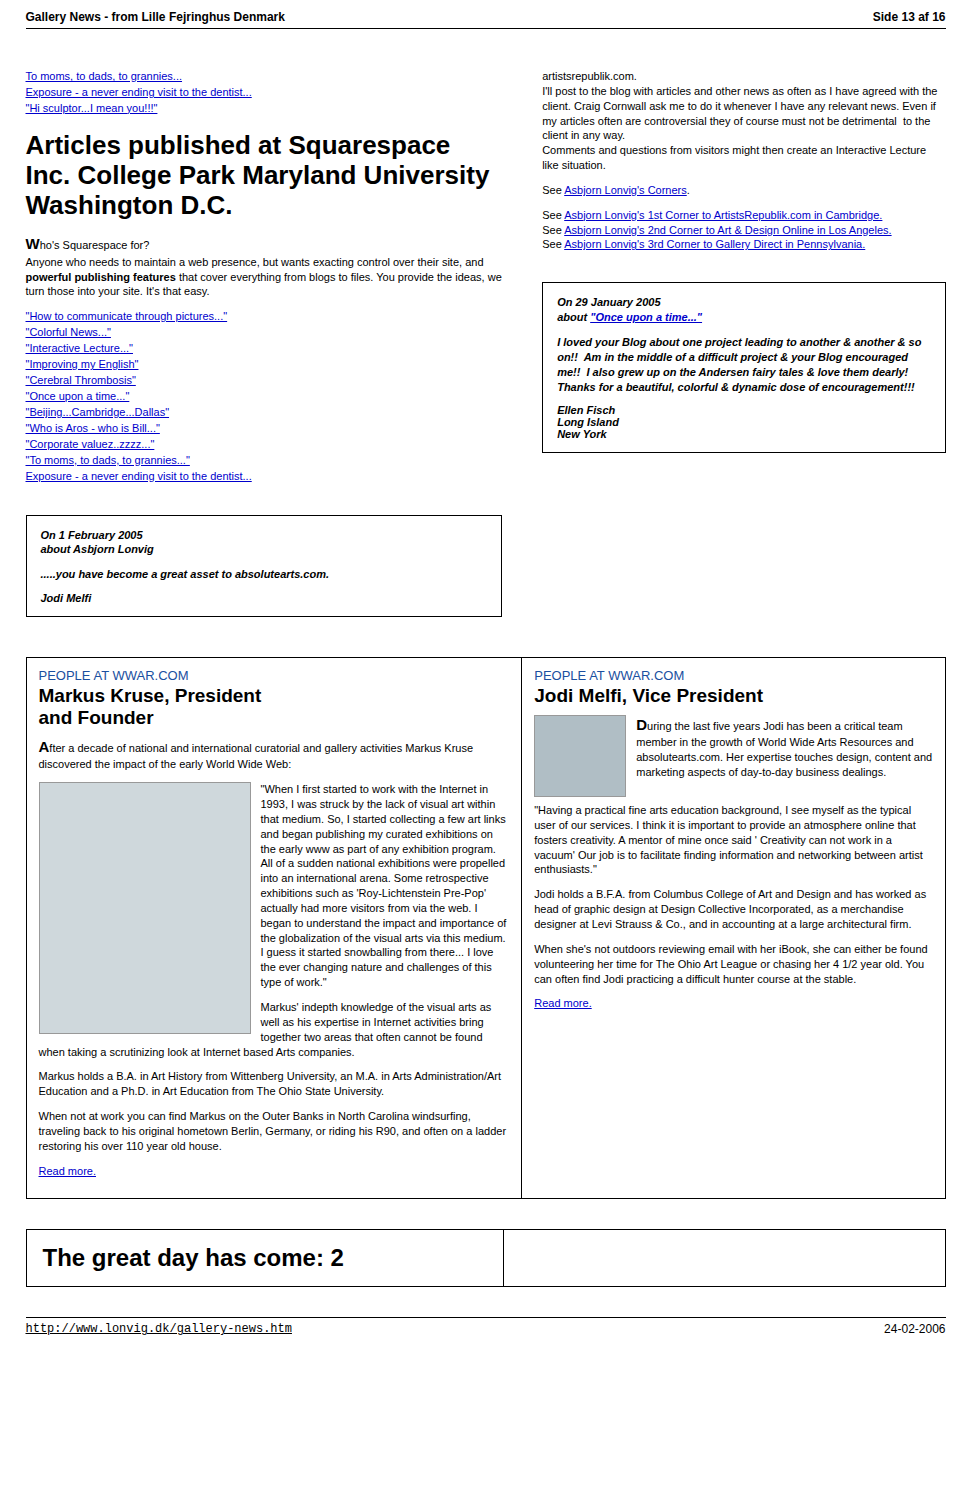Gallery News - from Lille Fejringhus Denmark
Side 13 af 16
To moms, to dads, to grannies... Exposure - a never ending visit to the dentist... "Hi sculptor...I mean you!!!"
Articles published at Squarespace Inc. College Park Maryland University Washington D.C.
Who's Squarespace for?
Anyone who needs to maintain a web presence, but wants exacting control over their site, and powerful publishing features that cover everything from blogs to files. You provide the ideas, we turn those into your site. It's that easy.
"How to communicate through pictures..." "Colorful News..." "Interactive Lecture..." "Improving my English" "Cerebral Thrombosis" "Once upon a time..." "Beijing...Cambridge...Dallas" "Who is Aros - who is Bill..." "Corporate valuez..zzzz..." "To moms, to dads, to grannies..." Exposure - a never ending visit to the dentist...
artistsrepublik.com.
I'll post to the blog with articles and other news as often as I have agreed with the client. Craig Cornwall ask me to do it whenever I have any relevant news. Even if my articles often are controversial they of course must not be detrimental to the client in any way.
Comments and questions from visitors might then create an Interactive Lecture like situation.
See Asbjorn Lonvig's Corners.
See Asbjorn Lonvig's 1st Corner to ArtistsRepublik.com in Cambridge.
See Asbjorn Lonvig's 2nd Corner to Art & Design Online in Los Angeles.
See Asbjorn Lonvig's 3rd Corner to Gallery Direct in Pennsylvania.
On 29 January 2005
about "Once upon a time..."
I loved your Blog about one project leading to another & another & so on!! Am in the middle of a difficult project & your Blog encouraged me!! I also grew up on the Andersen fairy tales & love them dearly! Thanks for a beautiful, colorful & dynamic dose of encouragement!!!
Ellen Fisch
Long Island
New York
On 1 February 2005
about Asbjorn Lonvig
.....you have become a great asset to absolutearts.com.
Jodi Melfi
PEOPLE AT WWAR.COM
Markus Kruse, President
and Founder
After a decade of national and international curatorial and gallery activities Markus Kruse discovered the impact of the early World Wide Web:
"When I first started to work with the Internet in 1993, I was struck by the lack of visual art within that medium. So, I started collecting a few art links and began publishing my curated exhibitions on the early www as part of any exhibition program. All of a sudden national exhibitions were propelled into an international arena. Some retrospective exhibitions such as 'Roy-Lichtenstein Pre-Pop' actually had more visitors from via the web. I began to understand the impact and importance of the globalization of the visual arts via this medium. I guess it started snowballing from there... I love the ever changing nature and challenges of this type of work."
Markus' indepth knowledge of the visual arts as well as his expertise in Internet activities bring together two areas that often cannot be found when taking a scrutinizing look at Internet based Arts companies.
Markus holds a B.A. in Art History from Wittenberg University, an M.A. in Arts Administration/Art Education and a Ph.D. in Art Education from The Ohio State University.
When not at work you can find Markus on the Outer Banks in North Carolina windsurfing, traveling back to his original hometown Berlin, Germany, or riding his R90, and often on a ladder restoring his over 110 year old house.
Read more.
PEOPLE AT WWAR.COM
Jodi Melfi, Vice President
During the last five years Jodi has been a critical team member in the growth of World Wide Arts Resources and absolutearts.com. Her expertise touches design, content and marketing aspects of day-to-day business dealings.
"Having a practical fine arts education background, I see myself as the typical user of our services. I think it is important to provide an atmosphere online that fosters creativity. A mentor of mine once said ' Creativity can not work in a vacuum' Our job is to facilitate finding information and networking between artist enthusiasts."
Jodi holds a B.F.A. from Columbus College of Art and Design and has worked as head of graphic design at Design Collective Incorporated, as a merchandise designer at Levi Strauss & Co., and in accounting at a large architectural firm.
When she's not outdoors reviewing email with her iBook, she can either be found volunteering her time for The Ohio Art League or chasing her 4 1/2 year old. You can often find Jodi practicing a difficult hunter course at the stable.
Read more.
The great day has come: 2
http://www.lonvig.dk/gallery-news.htm
24-02-2006